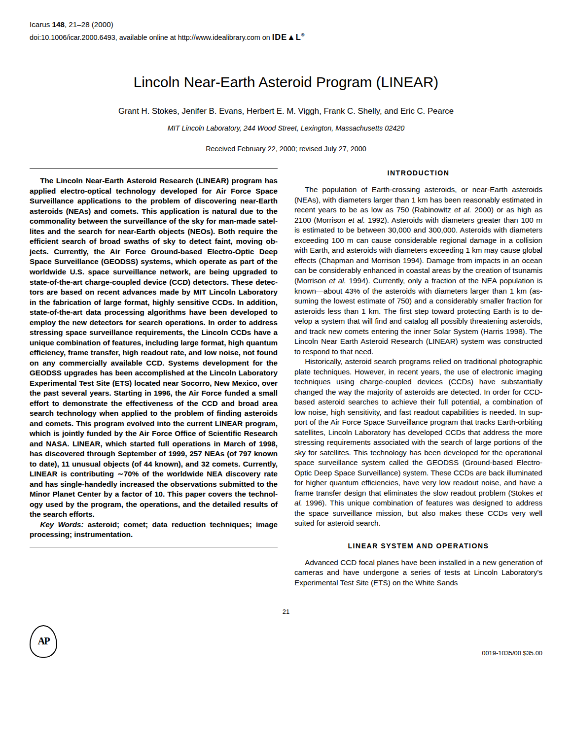Icarus 148, 21–28 (2000)
doi:10.1006/icar.2000.6493, available online at http://www.idealibrary.com on IDE▲L®
Lincoln Near-Earth Asteroid Program (LINEAR)
Grant H. Stokes, Jenifer B. Evans, Herbert E. M. Viggh, Frank C. Shelly, and Eric C. Pearce
MIT Lincoln Laboratory, 244 Wood Street, Lexington, Massachusetts 02420
Received February 22, 2000; revised July 27, 2000
The Lincoln Near-Earth Asteroid Research (LINEAR) program has applied electro-optical technology developed for Air Force Space Surveillance applications to the problem of discovering near-Earth asteroids (NEAs) and comets. This application is natural due to the commonality between the surveillance of the sky for man-made satellites and the search for near-Earth objects (NEOs). Both require the efficient search of broad swaths of sky to detect faint, moving objects. Currently, the Air Force Ground-based Electro-Optic Deep Space Surveillance (GEODSS) systems, which operate as part of the worldwide U.S. space surveillance network, are being upgraded to state-of-the-art charge-coupled device (CCD) detectors. These detectors are based on recent advances made by MIT Lincoln Laboratory in the fabrication of large format, highly sensitive CCDs. In addition, state-of-the-art data processing algorithms have been developed to employ the new detectors for search operations. In order to address stressing space surveillance requirements, the Lincoln CCDs have a unique combination of features, including large format, high quantum efficiency, frame transfer, high readout rate, and low noise, not found on any commercially available CCD. Systems development for the GEODSS upgrades has been accomplished at the Lincoln Laboratory Experimental Test Site (ETS) located near Socorro, New Mexico, over the past several years. Starting in 1996, the Air Force funded a small effort to demonstrate the effectiveness of the CCD and broad area search technology when applied to the problem of finding asteroids and comets. This program evolved into the current LINEAR program, which is jointly funded by the Air Force Office of Scientific Research and NASA. LINEAR, which started full operations in March of 1998, has discovered through September of 1999, 257 NEAs (of 797 known to date), 11 unusual objects (of 44 known), and 32 comets. Currently, LINEAR is contributing ∼70% of the worldwide NEA discovery rate and has single-handedly increased the observations submitted to the Minor Planet Center by a factor of 10. This paper covers the technology used by the program, the operations, and the detailed results of the search efforts.
Key Words: asteroid; comet; data reduction techniques; image processing; instrumentation.
INTRODUCTION
The population of Earth-crossing asteroids, or near-Earth asteroids (NEAs), with diameters larger than 1 km has been reasonably estimated in recent years to be as low as 750 (Rabinowitz et al. 2000) or as high as 2100 (Morrison et al. 1992). Asteroids with diameters greater than 100 m is estimated to be between 30,000 and 300,000. Asteroids with diameters exceeding 100 m can cause considerable regional damage in a collision with Earth, and asteroids with diameters exceeding 1 km may cause global effects (Chapman and Morrison 1994). Damage from impacts in an ocean can be considerably enhanced in coastal areas by the creation of tsunamis (Morrison et al. 1994). Currently, only a fraction of the NEA population is known—about 43% of the asteroids with diameters larger than 1 km (assuming the lowest estimate of 750) and a considerably smaller fraction for asteroids less than 1 km. The first step toward protecting Earth is to develop a system that will find and catalog all possibly threatening asteroids, and track new comets entering the inner Solar System (Harris 1998). The Lincoln Near Earth Asteroid Research (LINEAR) system was constructed to respond to that need.
Historically, asteroid search programs relied on traditional photographic plate techniques. However, in recent years, the use of electronic imaging techniques using charge-coupled devices (CCDs) have substantially changed the way the majority of asteroids are detected. In order for CCD-based asteroid searches to achieve their full potential, a combination of low noise, high sensitivity, and fast readout capabilities is needed. In support of the Air Force Space Surveillance program that tracks Earth-orbiting satellites, Lincoln Laboratory has developed CCDs that address the more stressing requirements associated with the search of large portions of the sky for satellites. This technology has been developed for the operational space surveillance system called the GEODSS (Ground-based Electro-Optic Deep Space Surveillance) system. These CCDs are back illuminated for higher quantum efficiencies, have very low readout noise, and have a frame transfer design that eliminates the slow readout problem (Stokes et al. 1996). This unique combination of features was designed to address the space surveillance mission, but also makes these CCDs very well suited for asteroid search.
LINEAR SYSTEM AND OPERATIONS
Advanced CCD focal planes have been installed in a new generation of cameras and have undergone a series of tests at Lincoln Laboratory's Experimental Test Site (ETS) on the White Sands
21
AP
0019-1035/00 $35.00